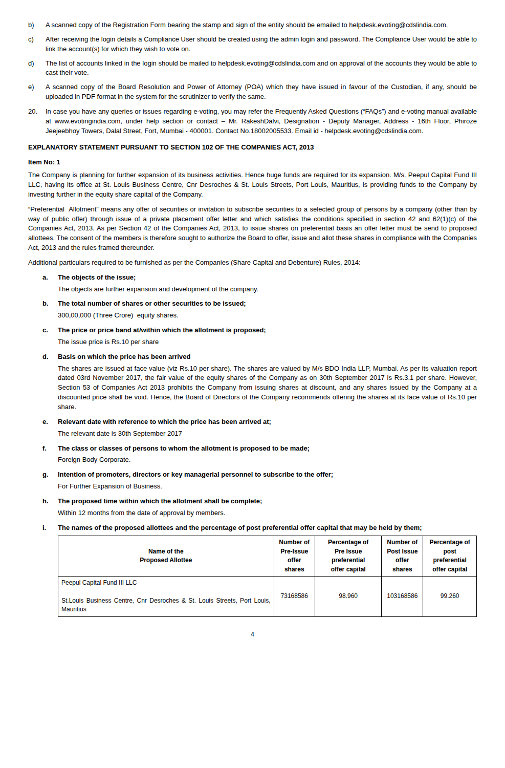b) A scanned copy of the Registration Form bearing the stamp and sign of the entity should be emailed to helpdesk.evoting@cdslindia.com.
c) After receiving the login details a Compliance User should be created using the admin login and password. The Compliance User would be able to link the account(s) for which they wish to vote on.
d) The list of accounts linked in the login should be mailed to helpdesk.evoting@cdslindia.com and on approval of the accounts they would be able to cast their vote.
e) A scanned copy of the Board Resolution and Power of Attorney (POA) which they have issued in favour of the Custodian, if any, should be uploaded in PDF format in the system for the scrutinizer to verify the same.
20. In case you have any queries or issues regarding e-voting, you may refer the Frequently Asked Questions (“FAQs”) and e-voting manual available at www.evotingindia.com, under help section or contact – Mr. RakeshDalvi, Designation - Deputy Manager, Address - 16th Floor, Phiroze Jeejeebhoy Towers, Dalal Street, Fort, Mumbai - 400001. Contact No.18002005533. Email id - helpdesk.evoting@cdslindia.com.
EXPLANATORY STATEMENT PURSUANT TO SECTION 102 OF THE COMPANIES ACT, 2013
Item No: 1
The Company is planning for further expansion of its business activities. Hence huge funds are required for its expansion. M/s. Peepul Capital Fund III LLC, having its office at St. Louis Business Centre, Cnr Desroches & St. Louis Streets, Port Louis, Mauritius, is providing funds to the Company by investing further in the equity share capital of the Company.
“Preferential Allotment” means any offer of securities or invitation to subscribe securities to a selected group of persons by a company (other than by way of public offer) through issue of a private placement offer letter and which satisfies the conditions specified in section 42 and 62(1)(c) of the Companies Act, 2013. As per Section 42 of the Companies Act, 2013, to issue shares on preferential basis an offer letter must be send to proposed allottees. The consent of the members is therefore sought to authorize the Board to offer, issue and allot these shares in compliance with the Companies Act, 2013 and the rules framed thereunder.
Additional particulars required to be furnished as per the Companies (Share Capital and Debenture) Rules, 2014:
a. The objects of the issue; The objects are further expansion and development of the company.
b. The total number of shares or other securities to be issued; 300,00,000 (Three Crore) equity shares.
c. The price or price band at/within which the allotment is proposed; The issue price is Rs.10 per share
d. Basis on which the price has been arrived The shares are issued at face value (viz Rs.10 per share). The shares are valued by M/s BDO India LLP, Mumbai. As per its valuation report dated 03rd November 2017, the fair value of the equity shares of the Company as on 30th September 2017 is Rs.3.1 per share. However, Section 53 of Companies Act 2013 prohibits the Company from issuing shares at discount, and any shares issued by the Company at a discounted price shall be void. Hence, the Board of Directors of the Company recommends offering the shares at its face value of Rs.10 per share.
e. Relevant date with reference to which the price has been arrived at; The relevant date is 30th September 2017
f. The class or classes of persons to whom the allotment is proposed to be made; Foreign Body Corporate.
g. Intention of promoters, directors or key managerial personnel to subscribe to the offer; For Further Expansion of Business.
h. The proposed time within which the allotment shall be complete; Within 12 months from the date of approval by members.
i. The names of the proposed allottees and the percentage of post preferential offer capital that may be held by them;
| Name of the Proposed Allottee | Number of Pre-Issue offer shares | Percentage of Pre Issue preferential offer capital | Number of Post Issue offer shares | Percentage of post preferential offer capital |
| --- | --- | --- | --- | --- |
| Peepul Capital Fund III LLC St.Louis Business Centre, Cnr Desroches & St. Louis Streets, Port Louis, Mauritius | 73168586 | 98.960 | 103168586 | 99.260 |
4